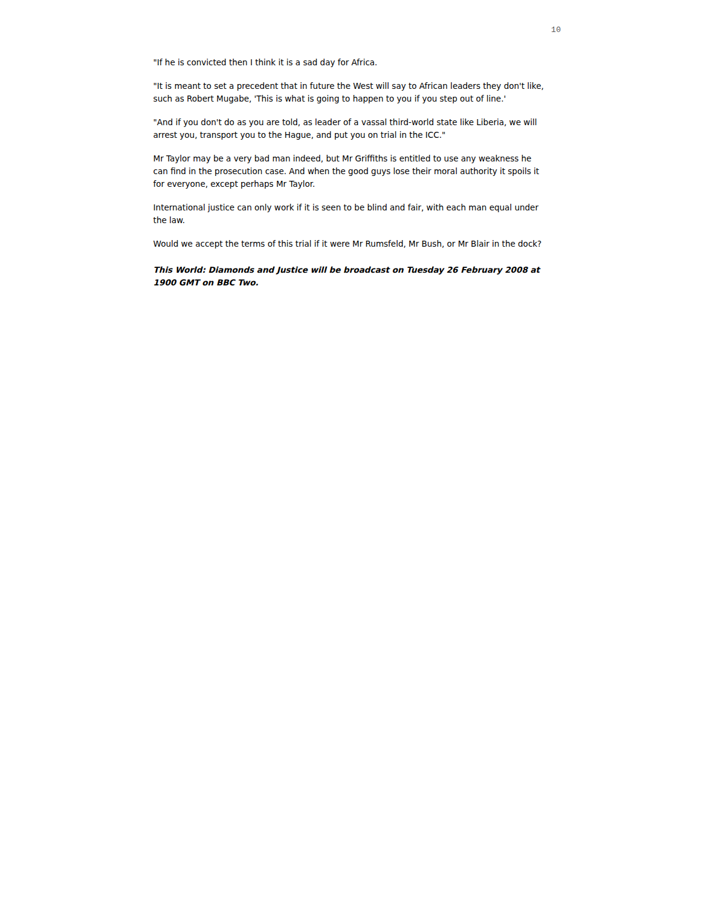10
"If he is convicted then I think it is a sad day for Africa.
"It is meant to set a precedent that in future the West will say to African leaders they don't like, such as Robert Mugabe, 'This is what is going to happen to you if you step out of line.'
"And if you don't do as you are told, as leader of a vassal third-world state like Liberia, we will arrest you, transport you to the Hague, and put you on trial in the ICC."
Mr Taylor may be a very bad man indeed, but Mr Griffiths is entitled to use any weakness he can find in the prosecution case. And when the good guys lose their moral authority it spoils it for everyone, except perhaps Mr Taylor.
International justice can only work if it is seen to be blind and fair, with each man equal under the law.
Would we accept the terms of this trial if it were Mr Rumsfeld, Mr Bush, or Mr Blair in the dock?
This World: Diamonds and Justice will be broadcast on Tuesday 26 February 2008 at 1900 GMT on BBC Two.